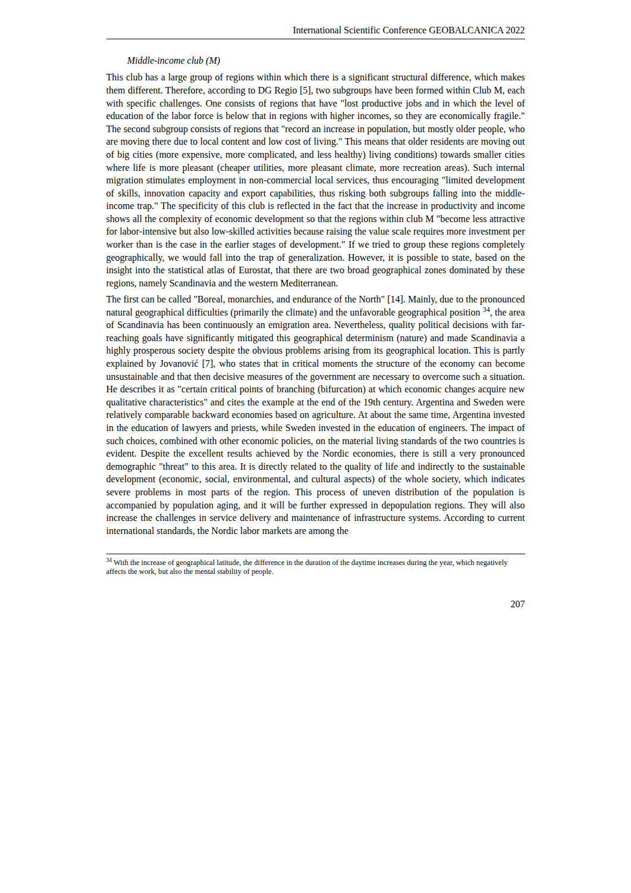International Scientific Conference GEOBALCANICA 2022
Middle-income club (M)
This club has a large group of regions within which there is a significant structural difference, which makes them different. Therefore, according to DG Regio [5], two subgroups have been formed within Club M, each with specific challenges. One consists of regions that have "lost productive jobs and in which the level of education of the labor force is below that in regions with higher incomes, so they are economically fragile." The second subgroup consists of regions that "record an increase in population, but mostly older people, who are moving there due to local content and low cost of living." This means that older residents are moving out of big cities (more expensive, more complicated, and less healthy) living conditions) towards smaller cities where life is more pleasant (cheaper utilities, more pleasant climate, more recreation areas). Such internal migration stimulates employment in non-commercial local services, thus encouraging "limited development of skills, innovation capacity and export capabilities, thus risking both subgroups falling into the middle-income trap." The specificity of this club is reflected in the fact that the increase in productivity and income shows all the complexity of economic development so that the regions within club M "become less attractive for labor-intensive but also low-skilled activities because raising the value scale requires more investment per worker than is the case in the earlier stages of development." If we tried to group these regions completely geographically, we would fall into the trap of generalization. However, it is possible to state, based on the insight into the statistical atlas of Eurostat, that there are two broad geographical zones dominated by these regions, namely Scandinavia and the western Mediterranean.
The first can be called "Boreal, monarchies, and endurance of the North" [14]. Mainly, due to the pronounced natural geographical difficulties (primarily the climate) and the unfavorable geographical position 34, the area of Scandinavia has been continuously an emigration area. Nevertheless, quality political decisions with far-reaching goals have significantly mitigated this geographical determinism (nature) and made Scandinavia a highly prosperous society despite the obvious problems arising from its geographical location. This is partly explained by Jovanović [7], who states that in critical moments the structure of the economy can become unsustainable and that then decisive measures of the government are necessary to overcome such a situation. He describes it as "certain critical points of branching (bifurcation) at which economic changes acquire new qualitative characteristics" and cites the example at the end of the 19th century. Argentina and Sweden were relatively comparable backward economies based on agriculture. At about the same time, Argentina invested in the education of lawyers and priests, while Sweden invested in the education of engineers. The impact of such choices, combined with other economic policies, on the material living standards of the two countries is evident. Despite the excellent results achieved by the Nordic economies, there is still a very pronounced demographic "threat" to this area. It is directly related to the quality of life and indirectly to the sustainable development (economic, social, environmental, and cultural aspects) of the whole society, which indicates severe problems in most parts of the region. This process of uneven distribution of the population is accompanied by population aging, and it will be further expressed in depopulation regions. They will also increase the challenges in service delivery and maintenance of infrastructure systems. According to current international standards, the Nordic labor markets are among the
34 With the increase of geographical latitude, the difference in the duration of the daytime increases during the year, which negatively affects the work, but also the mental stability of people.
207